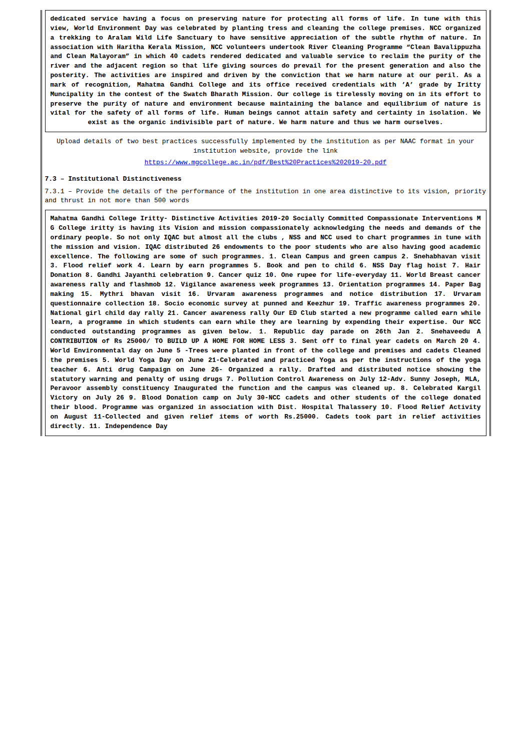dedicated service having a focus on preserving nature for protecting all forms of life. In tune with this view, World Environment Day was celebrated by planting tress and cleaning the college premises. NCC organized a trekking to Aralam Wild Life Sanctuary to have sensitive appreciation of the subtle rhythm of nature. In association with Haritha Kerala Mission, NCC volunteers undertook River Cleaning Programme “Clean Bavalippuzha and Clean Malayoram” in which 40 cadets rendered dedicated and valuable service to reclaim the purity of the river and the adjacent region so that life giving sources do prevail for the present generation and also the posterity. The activities are inspired and driven by the conviction that we harm nature at our peril. As a mark of recognition, Mahatma Gandhi College and its office received credentials with ’A’ grade by Iritty Muncipality in the contest of the Swatch Bharath Mission. Our college is tirelessly moving on in its effort to preserve the purity of nature and environment because maintaining the balance and equilibrium of nature is vital for the safety of all forms of life. Human beings cannot attain safety and certainty in isolation. We exist as the organic indivisible part of nature. We harm nature and thus we harm ourselves.
Upload details of two best practices successfully implemented by the institution as per NAAC format in your institution website, provide the link
https://www.mgcollege.ac.in/pdf/Best%20Practices%202019-20.pdf
7.3 – Institutional Distinctiveness
7.3.1 – Provide the details of the performance of the institution in one area distinctive to its vision, priority and thrust in not more than 500 words
Mahatma Gandhi College Iritty- Distinctive Activities 2019-20 Socially Committed Compassionate Interventions M G College iritty is having its Vision and mission compassionately acknowledging the needs and demands of the ordinary people. So not only IQAC but almost all the clubs , NSS and NCC used to chart programmes in tune with the mission and vision. IQAC distributed 26 endowments to the poor students who are also having good academic excellence. The following are some of such programmes. 1. Clean Campus and green campus 2. Snehabhavan visit 3. Flood relief work 4. Learn by earn programmes 5. Book and pen to child 6. NSS Day flag hoist 7. Hair Donation 8. Gandhi Jayanthi celebration 9. Cancer quiz 10. One rupee for life-everyday 11. World Breast cancer awareness rally and flashmob 12. Vigilance awareness week programmes 13. Orientation programmes 14. Paper Bag making 15. Mythri bhavan visit 16. Urvaram awareness programmes and notice distribution 17. Urvaram questionnaire collection 18. Socio economic survey at punned and Keezhur 19. Traffic awareness programmes 20. National girl child day rally 21. Cancer awareness rally Our ED Club started a new programme called earn while learn, a programme in which students can earn while they are learning by expending their expertise. Our NCC conducted outstanding programmes as given below. 1. Republic day parade on 26th Jan 2. Snehaveedu A CONTRIBUTION of Rs 25000/ TO BUILD UP A HOME FOR HOME LESS 3. Sent off to final year cadets on March 20 4. World Environmental day on June 5 -Trees were planted in front of the college and premises and cadets Cleaned the premises 5. World Yoga Day on June 21-Celebrated and practiced Yoga as per the instructions of the yoga teacher 6. Anti drug Campaign on June 26- Organized a rally. Drafted and distributed notice showing the statutory warning and penalty of using drugs 7. Pollution Control Awareness on July 12-Adv. Sunny Joseph, MLA, Peravoor assembly constituency Inaugurated the function and the campus was cleaned up. 8. Celebrated Kargil Victory on July 26 9. Blood Donation camp on July 30-NCC cadets and other students of the college donated their blood. Programme was organized in association with Dist. Hospital Thalassery 10. Flood Relief Activity on August 11-Collected and given relief items of worth Rs.25000. Cadets took part in relief activities directly. 11. Independence Day